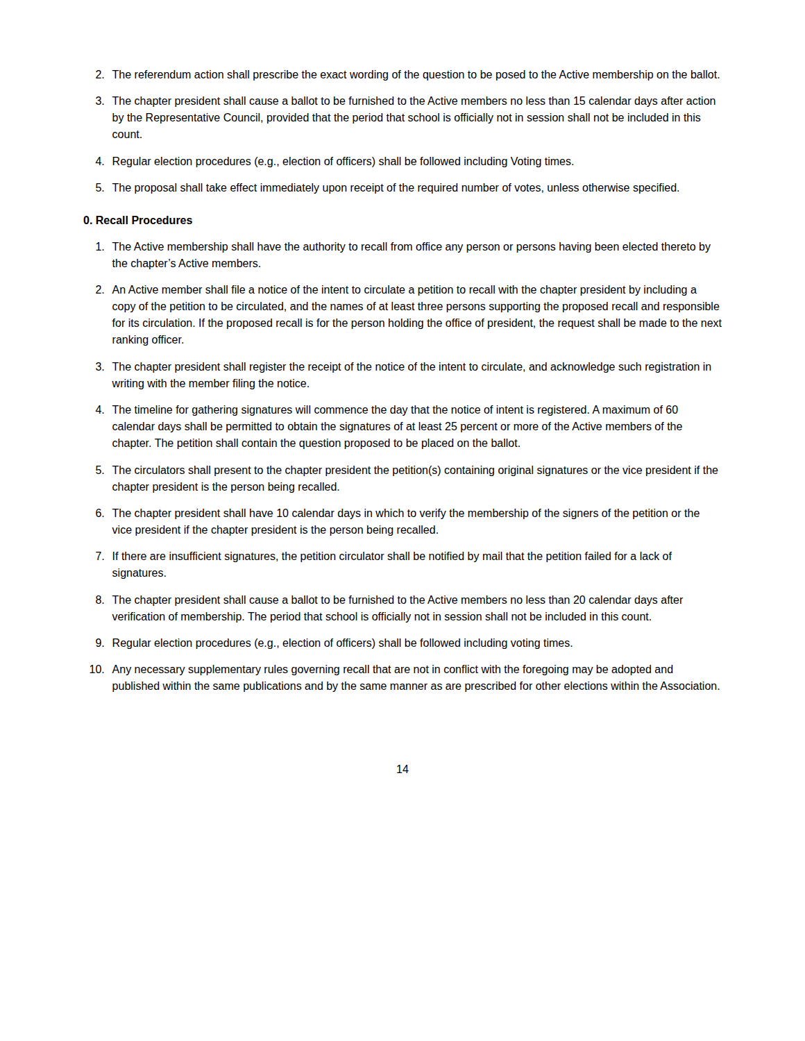The referendum action shall prescribe the exact wording of the question to be posed to the Active membership on the ballot.
The chapter president shall cause a ballot to be furnished to the Active members no less than 15 calendar days after action by the Representative Council, provided that the period that school is officially not in session shall not be included in this count.
Regular election procedures (e.g., election of officers) shall be followed including Voting times.
The proposal shall take effect immediately upon receipt of the required number of votes, unless otherwise specified.
0. Recall Procedures
The Active membership shall have the authority to recall from office any person or persons having been elected thereto by the chapter’s Active members.
An Active member shall file a notice of the intent to circulate a petition to recall with the chapter president by including a copy of the petition to be circulated, and the names of at least three persons supporting the proposed recall and responsible for its circulation. If the proposed recall is for the person holding the office of president, the request shall be made to the next ranking officer.
The chapter president shall register the receipt of the notice of the intent to circulate, and acknowledge such registration in writing with the member filing the notice.
The timeline for gathering signatures will commence the day that the notice of intent is registered. A maximum of 60 calendar days shall be permitted to obtain the signatures of at least 25 percent or more of the Active members of the chapter. The petition shall contain the question proposed to be placed on the ballot.
The circulators shall present to the chapter president the petition(s) containing original signatures or the vice president if the chapter president is the person being recalled.
The chapter president shall have 10 calendar days in which to verify the membership of the signers of the petition or the vice president if the chapter president is the person being recalled.
If there are insufficient signatures, the petition circulator shall be notified by mail that the petition failed for a lack of signatures.
The chapter president shall cause a ballot to be furnished to the Active members no less than 20 calendar days after verification of membership. The period that school is officially not in session shall not be included in this count.
Regular election procedures (e.g., election of officers) shall be followed including voting times.
Any necessary supplementary rules governing recall that are not in conflict with the foregoing may be adopted and published within the same publications and by the same manner as are prescribed for other elections within the Association.
14